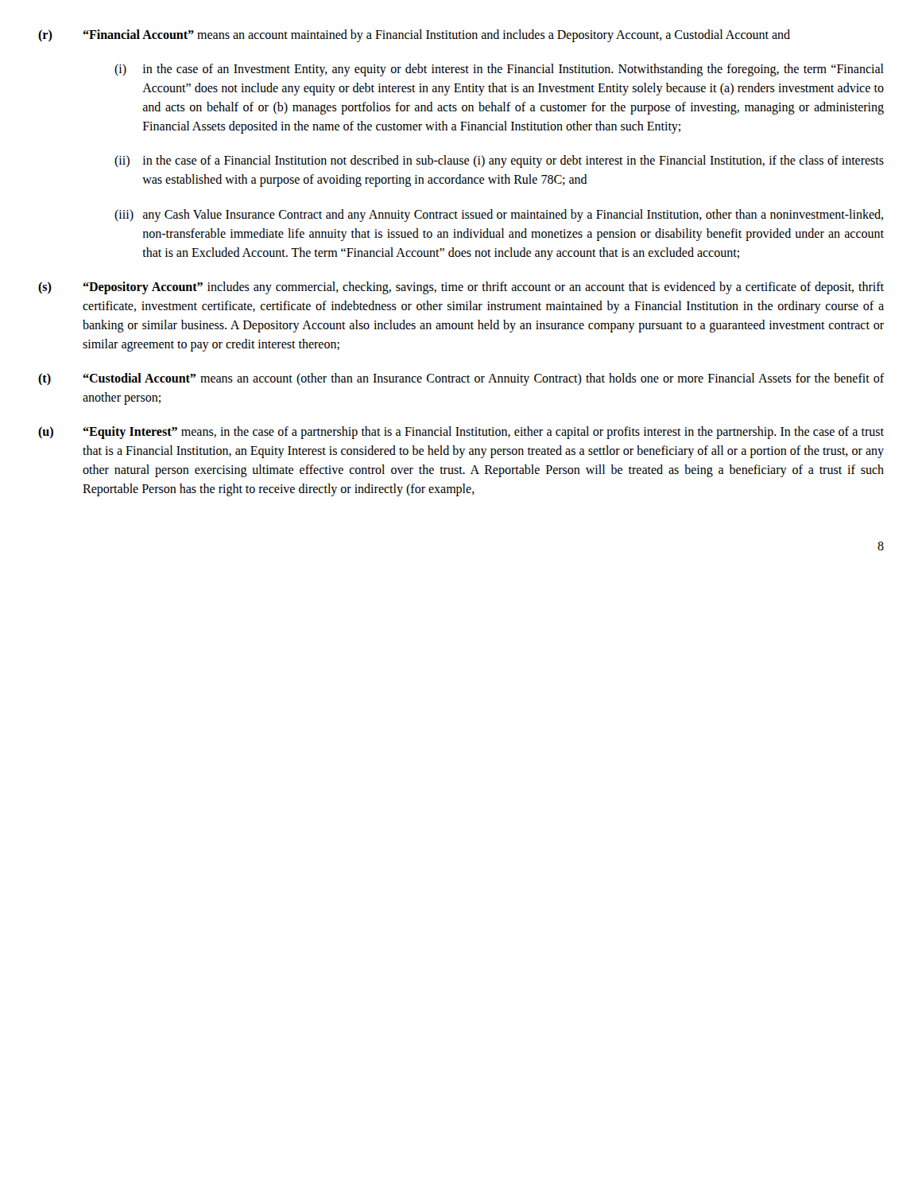(r)
“Financial Account” means an account maintained by a Financial Institution and includes a Depository Account, a Custodial Account and
(i)
in the case of an Investment Entity, any equity or debt interest in the Financial Institution. Notwithstanding the foregoing, the term “Financial Account” does not include any equity or debt interest in any Entity that is an Investment Entity solely because it (a) renders investment advice to and acts on behalf of or (b) manages portfolios for and acts on behalf of a customer for the purpose of investing, managing or administering Financial Assets deposited in the name of the customer with a Financial Institution other than such Entity;
(ii)
in the case of a Financial Institution not described in sub-clause (i) any equity or debt interest in the Financial Institution, if the class of interests was established with a purpose of avoiding reporting in accordance with Rule 78C; and
(iii)
any Cash Value Insurance Contract and any Annuity Contract issued or maintained by a Financial Institution, other than a noninvestment-linked, non-transferable immediate life annuity that is issued to an individual and monetizes a pension or disability benefit provided under an account that is an Excluded Account. The term “Financial Account” does not include any account that is an excluded account;
(s)
“Depository Account” includes any commercial, checking, savings, time or thrift account or an account that is evidenced by a certificate of deposit, thrift certificate, investment certificate, certificate of indebtedness or other similar instrument maintained by a Financial Institution in the ordinary course of a banking or similar business. A Depository Account also includes an amount held by an insurance company pursuant to a guaranteed investment contract or similar agreement to pay or credit interest thereon;
(t)
“Custodial Account” means an account (other than an Insurance Contract or Annuity Contract) that holds one or more Financial Assets for the benefit of another person;
(u)
“Equity Interest” means, in the case of a partnership that is a Financial Institution, either a capital or profits interest in the partnership. In the case of a trust that is a Financial Institution, an Equity Interest is considered to be held by any person treated as a settlor or beneficiary of all or a portion of the trust, or any other natural person exercising ultimate effective control over the trust. A Reportable Person will be treated as being a beneficiary of a trust if such Reportable Person has the right to receive directly or indirectly (for example,
8